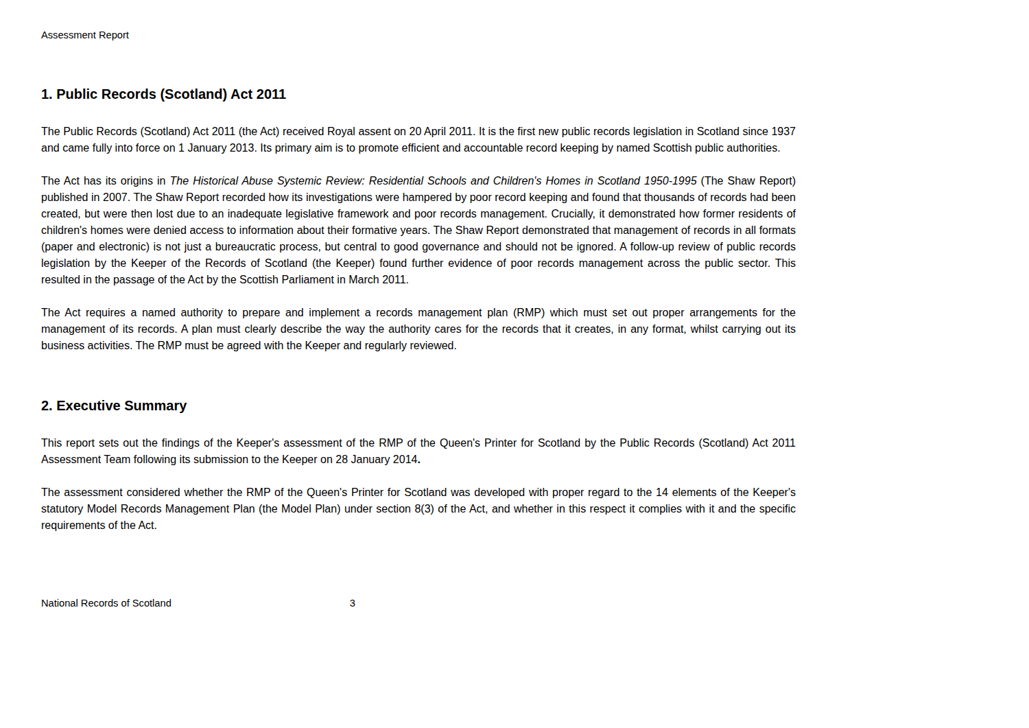Assessment Report
1. Public Records (Scotland) Act 2011
The Public Records (Scotland) Act 2011 (the Act) received Royal assent on 20 April 2011. It is the first new public records legislation in Scotland since 1937 and came fully into force on 1 January 2013. Its primary aim is to promote efficient and accountable record keeping by named Scottish public authorities.
The Act has its origins in The Historical Abuse Systemic Review: Residential Schools and Children's Homes in Scotland 1950-1995 (The Shaw Report) published in 2007. The Shaw Report recorded how its investigations were hampered by poor record keeping and found that thousands of records had been created, but were then lost due to an inadequate legislative framework and poor records management. Crucially, it demonstrated how former residents of children's homes were denied access to information about their formative years. The Shaw Report demonstrated that management of records in all formats (paper and electronic) is not just a bureaucratic process, but central to good governance and should not be ignored. A follow-up review of public records legislation by the Keeper of the Records of Scotland (the Keeper) found further evidence of poor records management across the public sector. This resulted in the passage of the Act by the Scottish Parliament in March 2011.
The Act requires a named authority to prepare and implement a records management plan (RMP) which must set out proper arrangements for the management of its records. A plan must clearly describe the way the authority cares for the records that it creates, in any format, whilst carrying out its business activities. The RMP must be agreed with the Keeper and regularly reviewed.
2. Executive Summary
This report sets out the findings of the Keeper's assessment of the RMP of the Queen's Printer for Scotland by the Public Records (Scotland) Act 2011 Assessment Team following its submission to the Keeper on 28 January 2014.
The assessment considered whether the RMP of the Queen's Printer for Scotland was developed with proper regard to the 14 elements of the Keeper's statutory Model Records Management Plan (the Model Plan) under section 8(3) of the Act, and whether in this respect it complies with it and the specific requirements of the Act.
National Records of Scotland 3